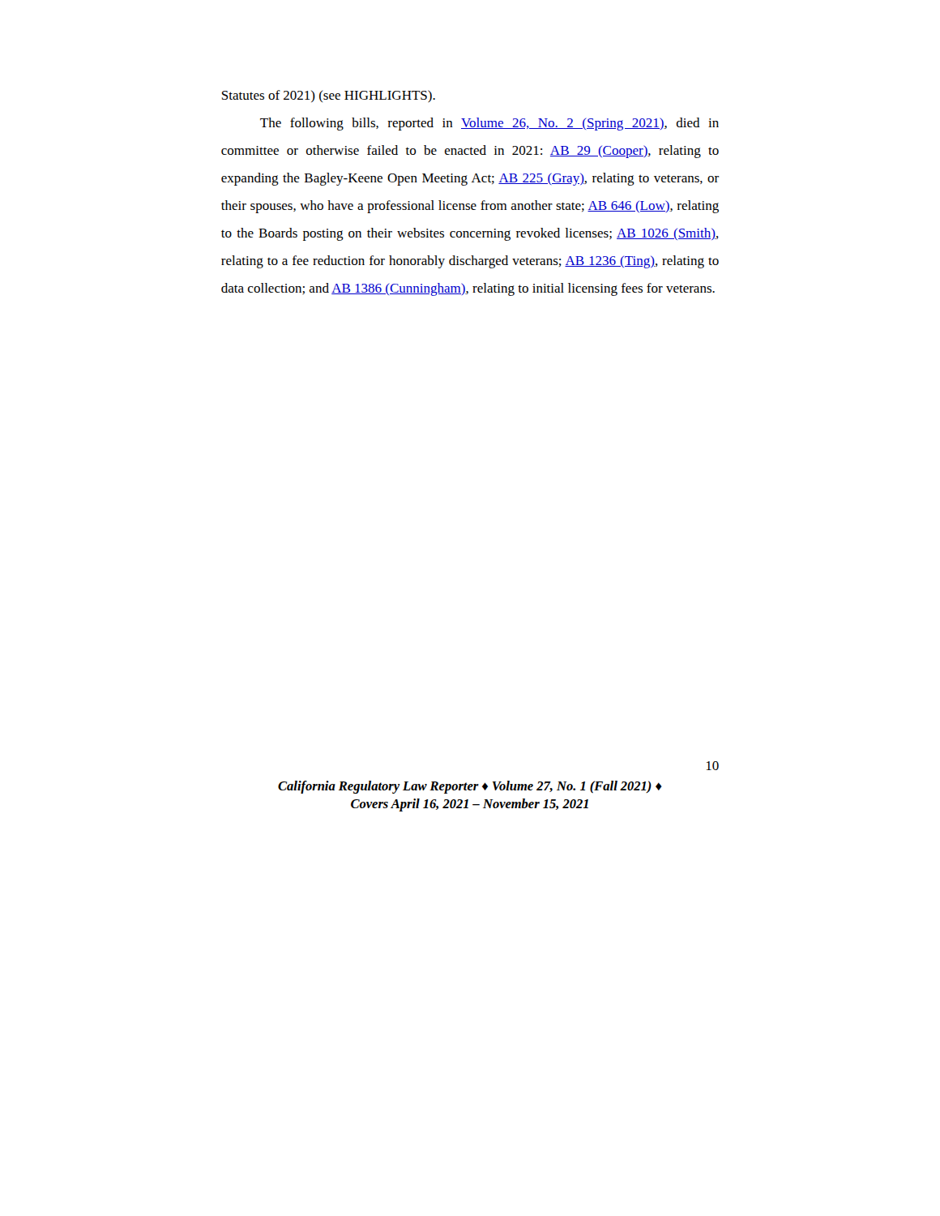Statutes of 2021) (see HIGHLIGHTS).
The following bills, reported in Volume 26, No. 2 (Spring 2021), died in committee or otherwise failed to be enacted in 2021: AB 29 (Cooper), relating to expanding the Bagley-Keene Open Meeting Act; AB 225 (Gray), relating to veterans, or their spouses, who have a professional license from another state; AB 646 (Low), relating to the Boards posting on their websites concerning revoked licenses; AB 1026 (Smith), relating to a fee reduction for honorably discharged veterans; AB 1236 (Ting), relating to data collection; and AB 1386 (Cunningham), relating to initial licensing fees for veterans.
10
California Regulatory Law Reporter ♦ Volume 27, No. 1 (Fall 2021) ♦
Covers April 16, 2021 – November 15, 2021